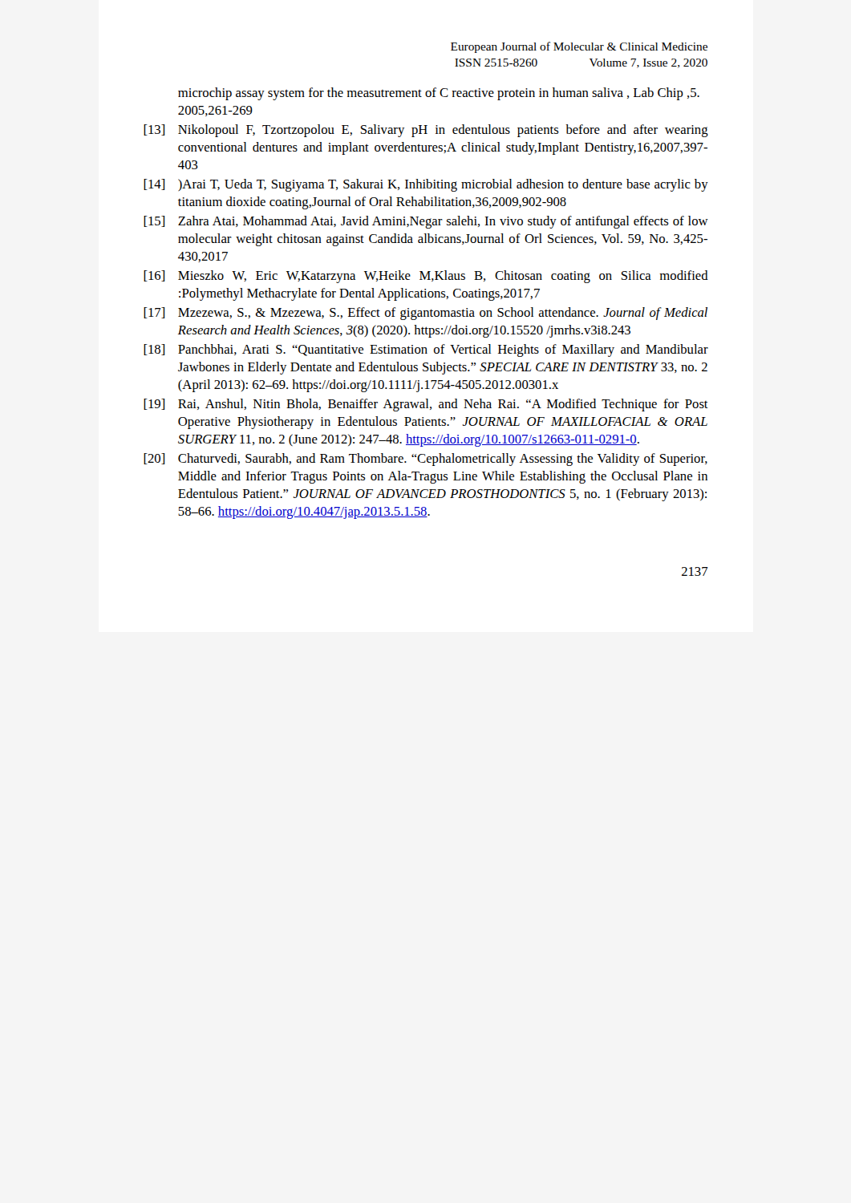European Journal of Molecular & Clinical Medicine
ISSN 2515-8260 Volume 7, Issue 2, 2020
microchip assay system for the measutrement of C reactive protein in human saliva , Lab Chip ,5. 2005,261-269
[13] Nikolopoul F, Tzortzopolou E, Salivary pH in edentulous patients before and after wearing conventional dentures and implant overdentures;A clinical study,Implant Dentistry,16,2007,397-403
[14])Arai T, Ueda T, Sugiyama T, Sakurai K, Inhibiting microbial adhesion to denture base acrylic by titanium dioxide coating,Journal of Oral Rehabilitation,36,2009,902-908
[15] Zahra Atai, Mohammad Atai, Javid Amini,Negar salehi, In vivo study of antifungal effects of low molecular weight chitosan against Candida albicans,Journal of Orl Sciences, Vol. 59, No. 3,425-430,2017
[16] Mieszko W, Eric W,Katarzyna W,Heike M,Klaus B, Chitosan coating on Silica modified :Polymethyl Methacrylate for Dental Applications, Coatings,2017,7
[17] Mzezewa, S., & Mzezewa, S., Effect of gigantomastia on School attendance. Journal of Medical Research and Health Sciences, 3(8) (2020). https://doi.org/10.15520 /jmrhs.v3i8.243
[18] Panchbhai, Arati S. “Quantitative Estimation of Vertical Heights of Maxillary and Mandibular Jawbones in Elderly Dentate and Edentulous Subjects.” SPECIAL CARE IN DENTISTRY 33, no. 2 (April 2013): 62–69. https://doi.org/10.1111/j.1754-4505.2012.00301.x
[19] Rai, Anshul, Nitin Bhola, Benaiffer Agrawal, and Neha Rai. “A Modified Technique for Post Operative Physiotherapy in Edentulous Patients.” JOURNAL OF MAXILLOFACIAL & ORAL SURGERY 11, no. 2 (June 2012): 247–48. https://doi.org/10.1007/s12663-011-0291-0.
[20] Chaturvedi, Saurabh, and Ram Thombare. “Cephalometrically Assessing the Validity of Superior, Middle and Inferior Tragus Points on Ala-Tragus Line While Establishing the Occlusal Plane in Edentulous Patient.” JOURNAL OF ADVANCED PROSTHODONTICS 5, no. 1 (February 2013): 58–66. https://doi.org/10.4047/jap.2013.5.1.58.
2137